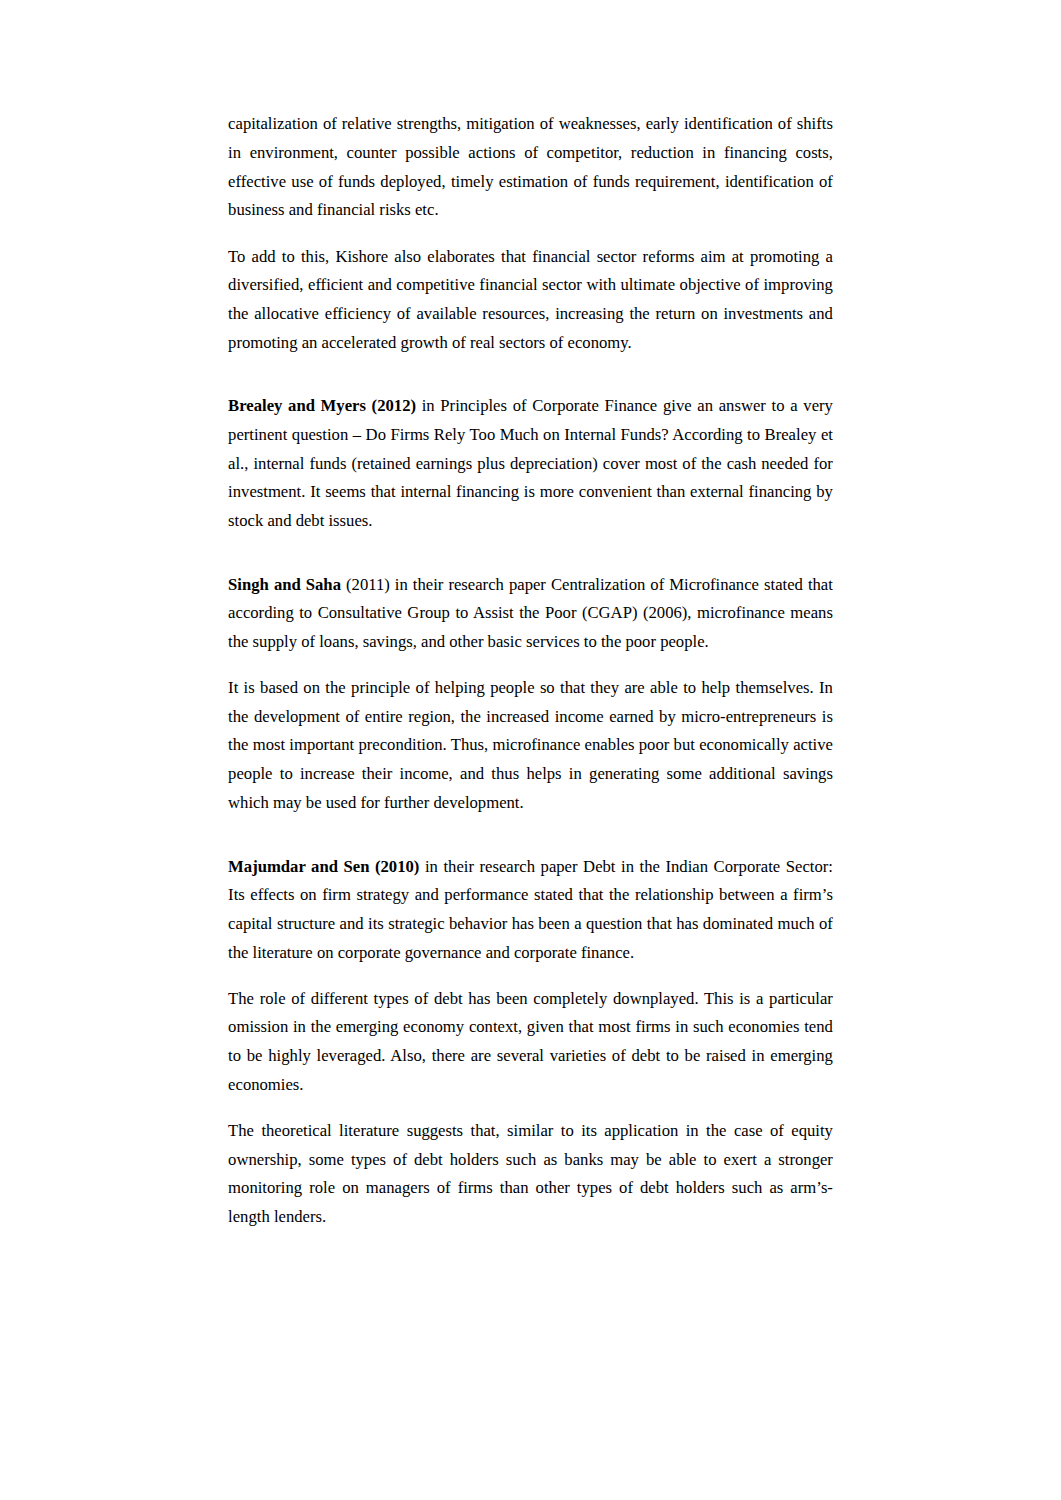capitalization of relative strengths, mitigation of weaknesses, early identification of shifts in environment, counter possible actions of competitor, reduction in financing costs, effective use of funds deployed, timely estimation of funds requirement, identification of business and financial risks etc.
To add to this, Kishore also elaborates that financial sector reforms aim at promoting a diversified, efficient and competitive financial sector with ultimate objective of improving the allocative efficiency of available resources, increasing the return on investments and promoting an accelerated growth of real sectors of economy.
Brealey and Myers (2012) in Principles of Corporate Finance give an answer to a very pertinent question – Do Firms Rely Too Much on Internal Funds? According to Brealey et al., internal funds (retained earnings plus depreciation) cover most of the cash needed for investment. It seems that internal financing is more convenient than external financing by stock and debt issues.
Singh and Saha (2011) in their research paper Centralization of Microfinance stated that according to Consultative Group to Assist the Poor (CGAP) (2006), microfinance means the supply of loans, savings, and other basic services to the poor people.
It is based on the principle of helping people so that they are able to help themselves. In the development of entire region, the increased income earned by micro-entrepreneurs is the most important precondition. Thus, microfinance enables poor but economically active people to increase their income, and thus helps in generating some additional savings which may be used for further development.
Majumdar and Sen (2010) in their research paper Debt in the Indian Corporate Sector: Its effects on firm strategy and performance stated that the relationship between a firm’s capital structure and its strategic behavior has been a question that has dominated much of the literature on corporate governance and corporate finance.
The role of different types of debt has been completely downplayed. This is a particular omission in the emerging economy context, given that most firms in such economies tend to be highly leveraged. Also, there are several varieties of debt to be raised in emerging economies.
The theoretical literature suggests that, similar to its application in the case of equity ownership, some types of debt holders such as banks may be able to exert a stronger monitoring role on managers of firms than other types of debt holders such as arm’s-length lenders.